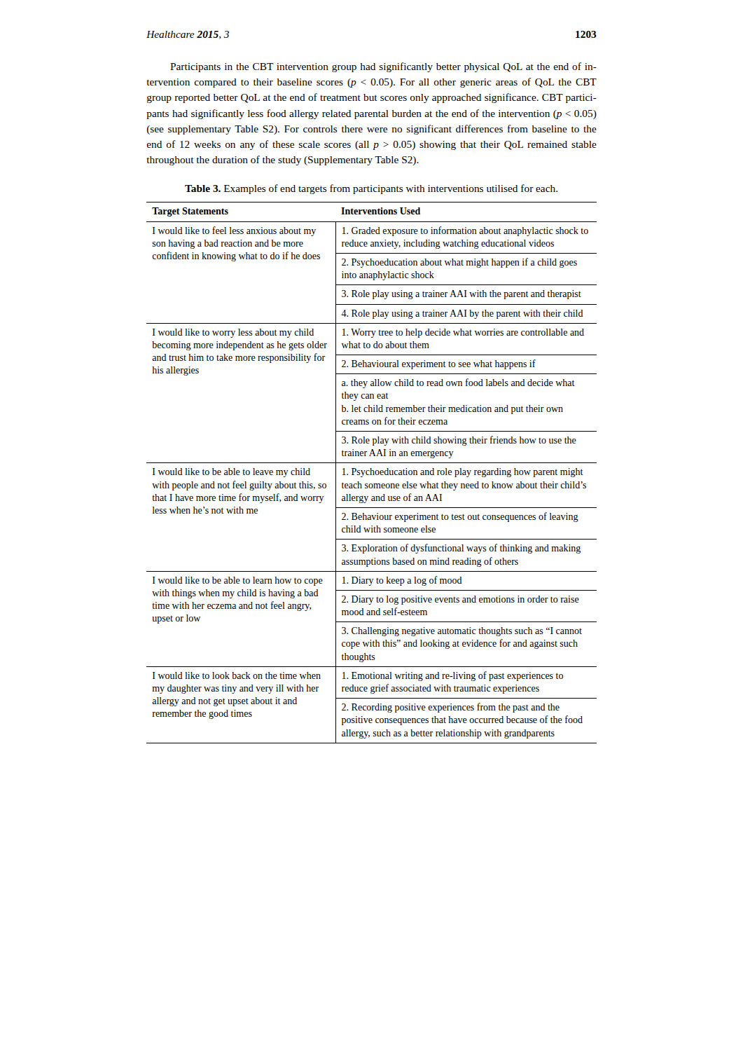Healthcare 2015, 3
1203
Participants in the CBT intervention group had significantly better physical QoL at the end of intervention compared to their baseline scores (p < 0.05). For all other generic areas of QoL the CBT group reported better QoL at the end of treatment but scores only approached significance. CBT participants had significantly less food allergy related parental burden at the end of the intervention (p < 0.05) (see supplementary Table S2). For controls there were no significant differences from baseline to the end of 12 weeks on any of these scale scores (all p > 0.05) showing that their QoL remained stable throughout the duration of the study (Supplementary Table S2).
Table 3. Examples of end targets from participants with interventions utilised for each.
| Target Statements | Interventions Used |
| --- | --- |
| I would like to feel less anxious about my son having a bad reaction and be more confident in knowing what to do if he does | 1. Graded exposure to information about anaphylactic shock to reduce anxiety, including watching educational videos |
| 2. Psychoeducation about what might happen if a child goes into anaphylactic shock |
| 3. Role play using a trainer AAI with the parent and therapist |
| 4. Role play using a trainer AAI by the parent with their child |
| I would like to worry less about my child becoming more independent as he gets older and trust him to take more responsibility for his allergies | 1. Worry tree to help decide what worries are controllable and what to do about them |
| 2. Behavioural experiment to see what happens if |
| a. they allow child to read own food labels and decide what they can eat b. let child remember their medication and put their own creams on for their eczema |
| 3. Role play with child showing their friends how to use the trainer AAI in an emergency |
| I would like to be able to leave my child with people and not feel guilty about this, so that I have more time for myself, and worry less when he’s not with me | 1. Psychoeducation and role play regarding how parent might teach someone else what they need to know about their child’s allergy and use of an AAI |
| 2. Behaviour experiment to test out consequences of leaving child with someone else |
| 3. Exploration of dysfunctional ways of thinking and making assumptions based on mind reading of others |
| I would like to be able to learn how to cope with things when my child is having a bad time with her eczema and not feel angry, upset or low | 1. Diary to keep a log of mood |
| 2. Diary to log positive events and emotions in order to raise mood and self-esteem |
| 3. Challenging negative automatic thoughts such as “I cannot cope with this” and looking at evidence for and against such thoughts |
| I would like to look back on the time when my daughter was tiny and very ill with her allergy and not get upset about it and remember the good times | 1. Emotional writing and re-living of past experiences to reduce grief associated with traumatic experiences |
| 2. Recording positive experiences from the past and the positive consequences that have occurred because of the food allergy, such as a better relationship with grandparents |